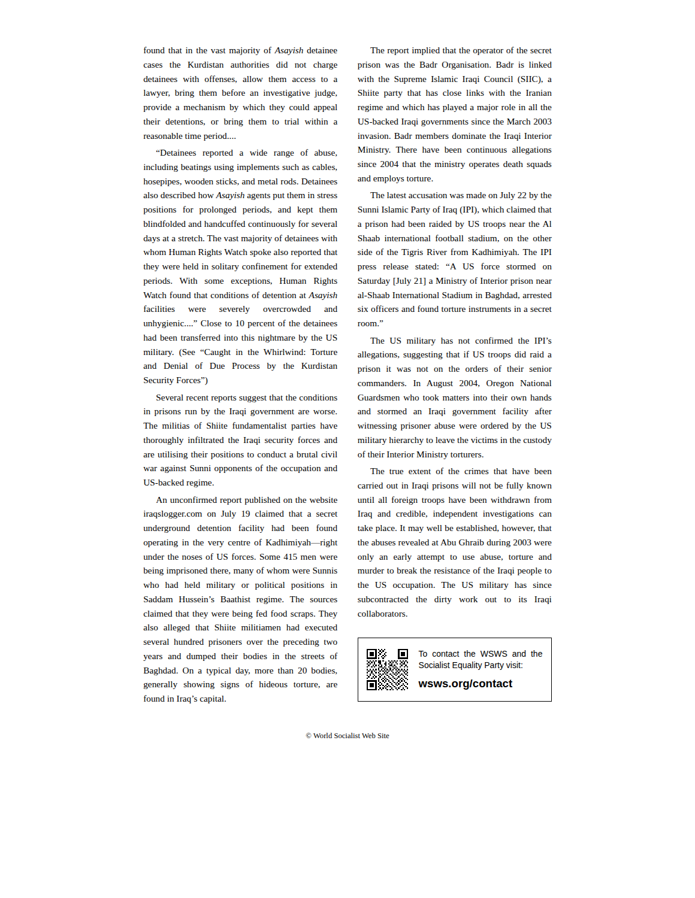found that in the vast majority of Asayish detainee cases the Kurdistan authorities did not charge detainees with offenses, allow them access to a lawyer, bring them before an investigative judge, provide a mechanism by which they could appeal their detentions, or bring them to trial within a reasonable time period....
“Detainees reported a wide range of abuse, including beatings using implements such as cables, hosepipes, wooden sticks, and metal rods. Detainees also described how Asayish agents put them in stress positions for prolonged periods, and kept them blindfolded and handcuffed continuously for several days at a stretch. The vast majority of detainees with whom Human Rights Watch spoke also reported that they were held in solitary confinement for extended periods. With some exceptions, Human Rights Watch found that conditions of detention at Asayish facilities were severely overcrowded and unhygienic....” Close to 10 percent of the detainees had been transferred into this nightmare by the US military. (See “Caught in the Whirlwind: Torture and Denial of Due Process by the Kurdistan Security Forces”)
Several recent reports suggest that the conditions in prisons run by the Iraqi government are worse. The militias of Shiite fundamentalist parties have thoroughly infiltrated the Iraqi security forces and are utilising their positions to conduct a brutal civil war against Sunni opponents of the occupation and US-backed regime.
An unconfirmed report published on the website iraqslogger.com on July 19 claimed that a secret underground detention facility had been found operating in the very centre of Kadhimiyah—right under the noses of US forces. Some 415 men were being imprisoned there, many of whom were Sunnis who had held military or political positions in Saddam Hussein’s Baathist regime. The sources claimed that they were being fed food scraps. They also alleged that Shiite militiamen had executed several hundred prisoners over the preceding two years and dumped their bodies in the streets of Baghdad. On a typical day, more than 20 bodies, generally showing signs of hideous torture, are found in Iraq’s capital.
The report implied that the operator of the secret prison was the Badr Organisation. Badr is linked with the Supreme Islamic Iraqi Council (SIIC), a Shiite party that has close links with the Iranian regime and which has played a major role in all the US-backed Iraqi governments since the March 2003 invasion. Badr members dominate the Iraqi Interior Ministry. There have been continuous allegations since 2004 that the ministry operates death squads and employs torture.
The latest accusation was made on July 22 by the Sunni Islamic Party of Iraq (IPI), which claimed that a prison had been raided by US troops near the Al Shaab international football stadium, on the other side of the Tigris River from Kadhimiyah. The IPI press release stated: “A US force stormed on Saturday [July 21] a Ministry of Interior prison near al-Shaab International Stadium in Baghdad, arrested six officers and found torture instruments in a secret room.”
The US military has not confirmed the IPI’s allegations, suggesting that if US troops did raid a prison it was not on the orders of their senior commanders. In August 2004, Oregon National Guardsmen who took matters into their own hands and stormed an Iraqi government facility after witnessing prisoner abuse were ordered by the US military hierarchy to leave the victims in the custody of their Interior Ministry torturers.
The true extent of the crimes that have been carried out in Iraqi prisons will not be fully known until all foreign troops have been withdrawn from Iraq and credible, independent investigations can take place. It may well be established, however, that the abuses revealed at Abu Ghraib during 2003 were only an early attempt to use abuse, torture and murder to break the resistance of the Iraqi people to the US occupation. The US military has since subcontracted the dirty work out to its Iraqi collaborators.
To contact the WSWS and the Socialist Equality Party visit: wsws.org/contact
© World Socialist Web Site